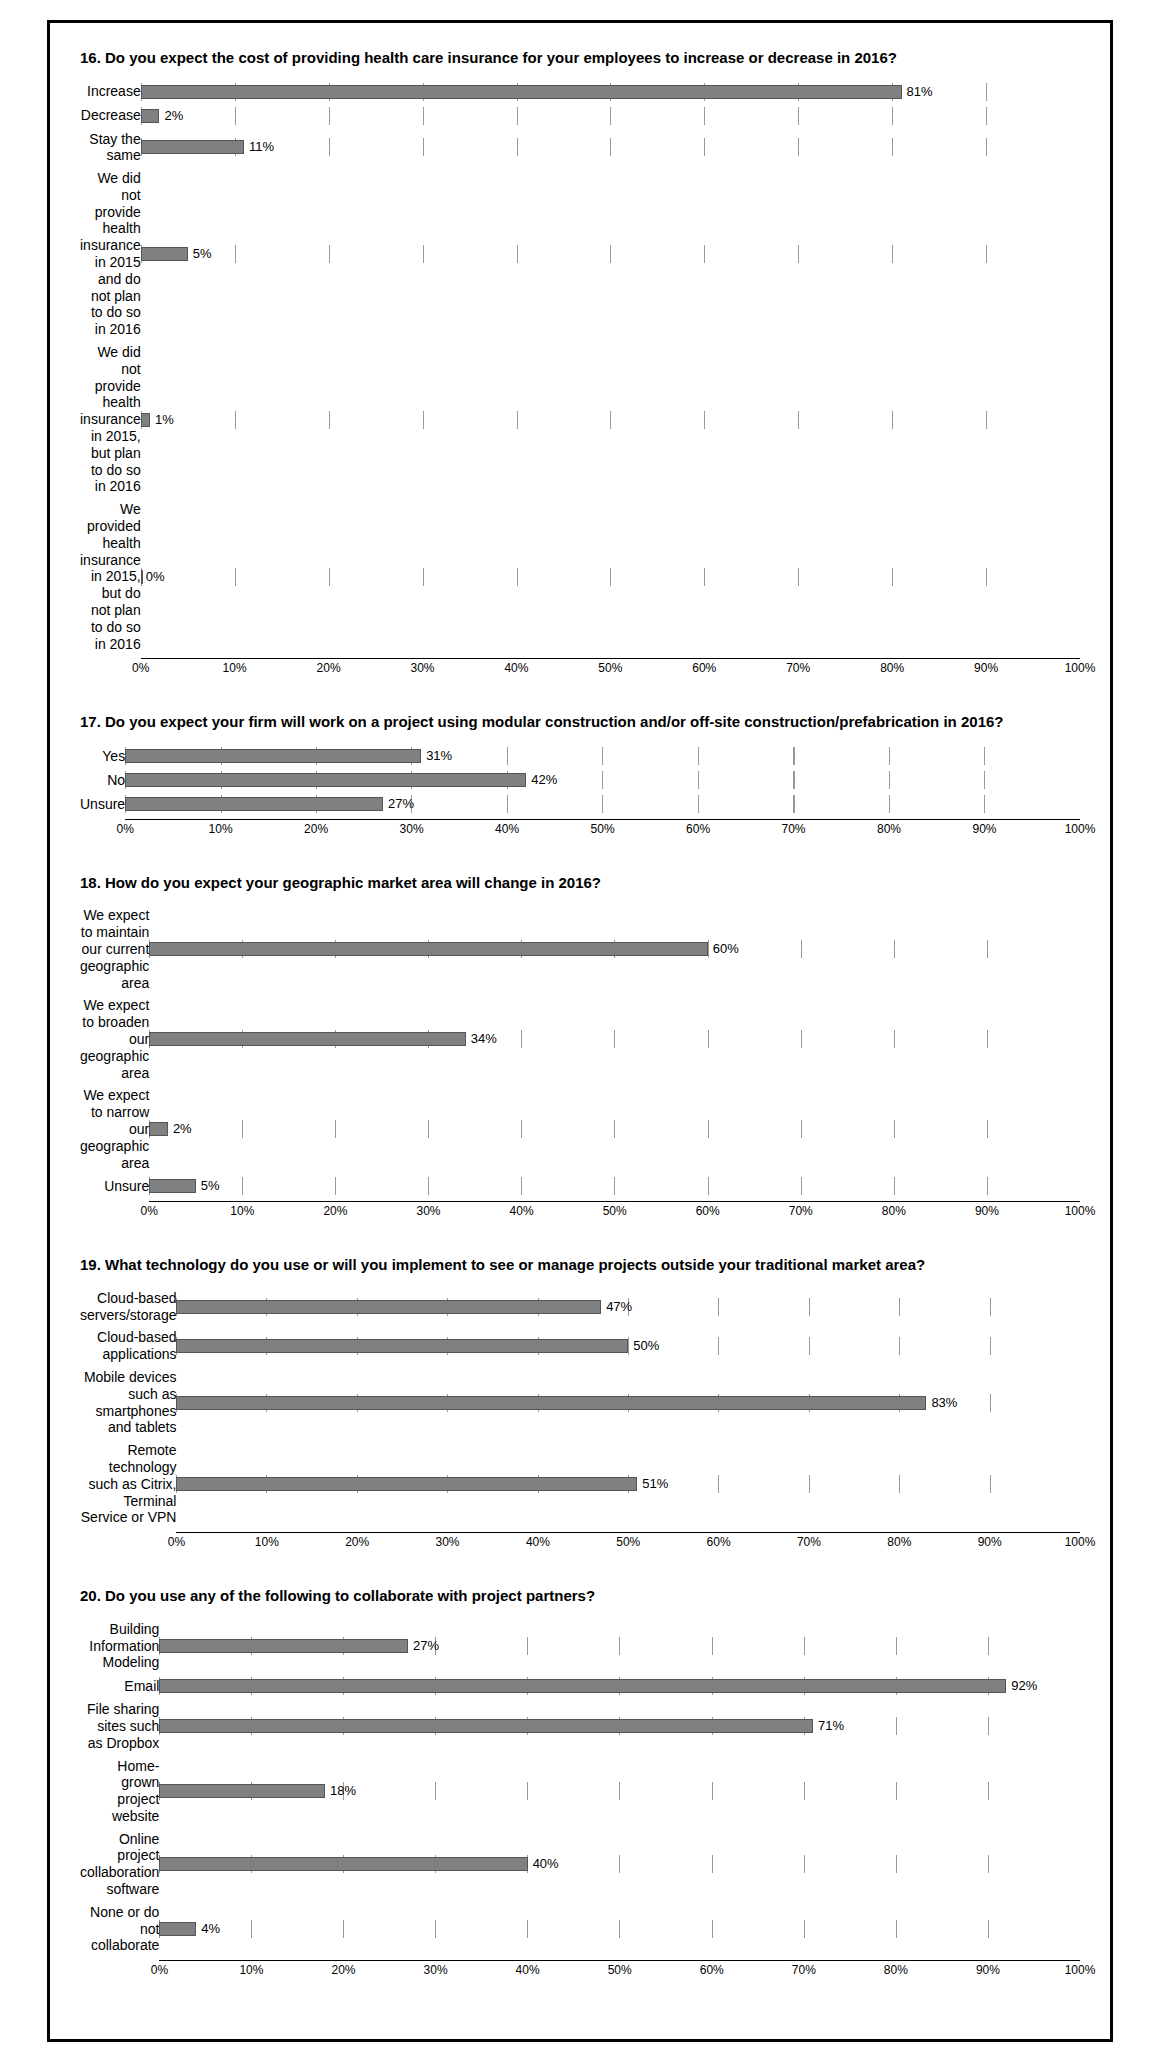16. Do you expect the cost of providing health care insurance for your employees to increase or decrease in 2016?
| Increase | 81% |
| Decrease | 2% |
| Stay the same | 11% |
| We did not provide health insurance in 2015 and do not plan to do so in 2016 | 5% |
| We did not provide health insurance in 2015, but plan to do so in 2016 | 1% |
| We provided health insurance in 2015, but do not plan to do so in 2016 | 0% |
| | 0% 10% 20% 30% 40% 50% 60% 70% 80% 90% 100% |
17. Do you expect your firm will work on a project using modular construction and/or off-site construction/prefabrication in 2016?
| Yes | 31% |
| No | 42% |
| Unsure | 27% |
| | 0% 10% 20% 30% 40% 50% 60% 70% 80% 90% 100% |
18. How do you expect your geographic market area will change in 2016?
| We expect to maintain our current geographic area | 60% |
| We expect to broaden our geographic area | 34% |
| We expect to narrow our geographic area | 2% |
| Unsure | 5% |
| | 0% 10% 20% 30% 40% 50% 60% 70% 80% 90% 100% |
19. What technology do you use or will you implement to see or manage projects outside your traditional market area?
| Cloud-based servers/storage | 47% |
| Cloud-based applications | 50% |
| Mobile devices such as smartphones and tablets | 83% |
| Remote technology such as Citrix, Terminal Service or VPN | 51% |
| | 0% 10% 20% 30% 40% 50% 60% 70% 80% 90% 100% |
20. Do you use any of the following to collaborate with project partners?
| Building Information Modeling | 27% |
| Email | 92% |
| File sharing sites such as Dropbox | 71% |
| Home-grown project website | 18% |
| Online project collaboration software | 40% |
| None or do not collaborate | 4% |
| | 0% 10% 20% 30% 40% 50% 60% 70% 80% 90% 100% |